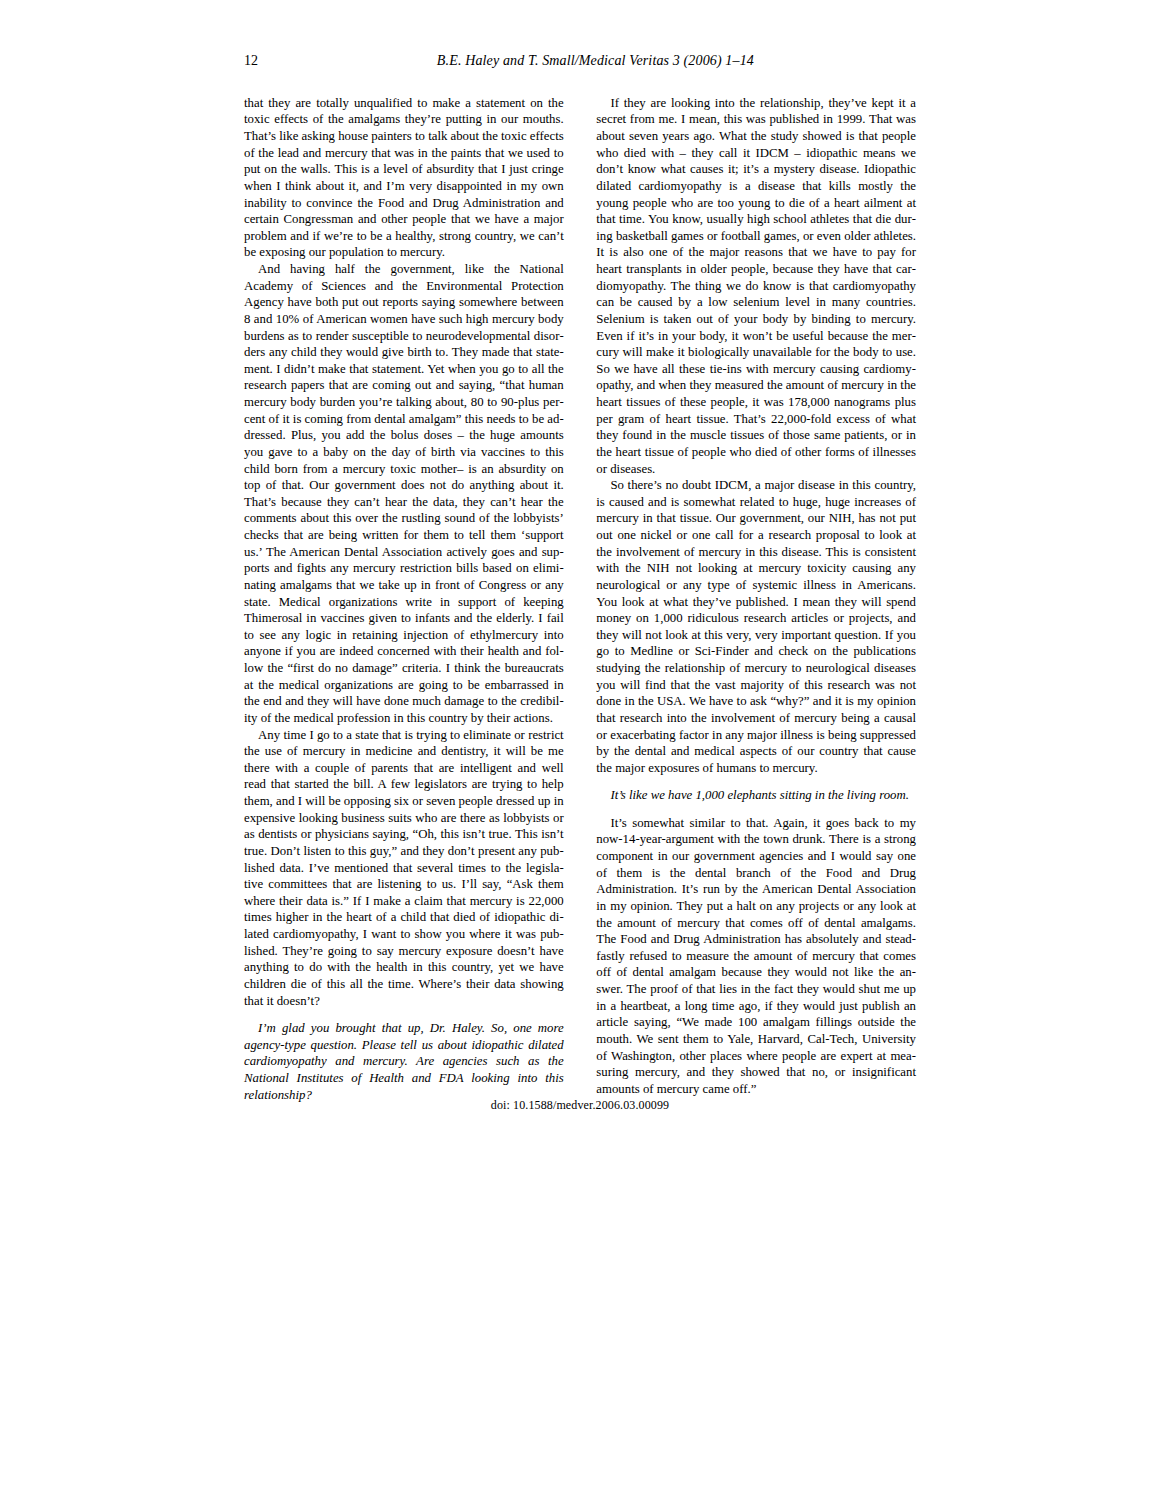12
B.E. Haley and T. Small/Medical Veritas 3 (2006) 1–14
that they are totally unqualified to make a statement on the toxic effects of the amalgams they’re putting in our mouths. That’s like asking house painters to talk about the toxic effects of the lead and mercury that was in the paints that we used to put on the walls. This is a level of absurdity that I just cringe when I think about it, and I’m very disappointed in my own inability to convince the Food and Drug Administration and certain Congressman and other people that we have a major problem and if we’re to be a healthy, strong country, we can’t be exposing our population to mercury.
And having half the government, like the National Academy of Sciences and the Environmental Protection Agency have both put out reports saying somewhere between 8 and 10% of American women have such high mercury body burdens as to render susceptible to neurodevelopmental disorders any child they would give birth to. They made that statement. I didn’t make that statement. Yet when you go to all the research papers that are coming out and saying, “that human mercury body burden you’re talking about, 80 to 90-plus percent of it is coming from dental amalgam” this needs to be addressed. Plus, you add the bolus doses – the huge amounts you gave to a baby on the day of birth via vaccines to this child born from a mercury toxic mother– is an absurdity on top of that. Our government does not do anything about it. That’s because they can’t hear the data, they can’t hear the comments about this over the rustling sound of the lobbyists’ checks that are being written for them to tell them ‘support us.’ The American Dental Association actively goes and supports and fights any mercury restriction bills based on eliminating amalgams that we take up in front of Congress or any state. Medical organizations write in support of keeping Thimerosal in vaccines given to infants and the elderly. I fail to see any logic in retaining injection of ethylmercury into anyone if you are indeed concerned with their health and follow the “first do no damage” criteria. I think the bureaucrats at the medical organizations are going to be embarrassed in the end and they will have done much damage to the credibility of the medical profession in this country by their actions.
Any time I go to a state that is trying to eliminate or restrict the use of mercury in medicine and dentistry, it will be me there with a couple of parents that are intelligent and well read that started the bill. A few legislators are trying to help them, and I will be opposing six or seven people dressed up in expensive looking business suits who are there as lobbyists or as dentists or physicians saying, “Oh, this isn’t true. This isn’t true. Don’t listen to this guy,” and they don’t present any published data. I’ve mentioned that several times to the legislative committees that are listening to us. I’ll say, “Ask them where their data is.” If I make a claim that mercury is 22,000 times higher in the heart of a child that died of idiopathic dilated cardiomyopathy, I want to show you where it was published. They’re going to say mercury exposure doesn’t have anything to do with the health in this country, yet we have children die of this all the time. Where’s their data showing that it doesn’t?
I’m glad you brought that up, Dr. Haley. So, one more agency-type question. Please tell us about idiopathic dilated cardiomyopathy and mercury. Are agencies such as the National Institutes of Health and FDA looking into this relationship?
If they are looking into the relationship, they’ve kept it a secret from me. I mean, this was published in 1999. That was about seven years ago. What the study showed is that people who died with – they call it IDCM – idiopathic means we don’t know what causes it; it’s a mystery disease. Idiopathic dilated cardiomyopathy is a disease that kills mostly the young people who are too young to die of a heart ailment at that time. You know, usually high school athletes that die during basketball games or football games, or even older athletes. It is also one of the major reasons that we have to pay for heart transplants in older people, because they have that cardiomyopathy. The thing we do know is that cardiomyopathy can be caused by a low selenium level in many countries. Selenium is taken out of your body by binding to mercury. Even if it’s in your body, it won’t be useful because the mercury will make it biologically unavailable for the body to use. So we have all these tie-ins with mercury causing cardiomyopathy, and when they measured the amount of mercury in the heart tissues of these people, it was 178,000 nanograms plus per gram of heart tissue. That’s 22,000-fold excess of what they found in the muscle tissues of those same patients, or in the heart tissue of people who died of other forms of illnesses or diseases.
So there’s no doubt IDCM, a major disease in this country, is caused and is somewhat related to huge, huge increases of mercury in that tissue. Our government, our NIH, has not put out one nickel or one call for a research proposal to look at the involvement of mercury in this disease. This is consistent with the NIH not looking at mercury toxicity causing any neurological or any type of systemic illness in Americans. You look at what they’ve published. I mean they will spend money on 1,000 ridiculous research articles or projects, and they will not look at this very, very important question. If you go to Medline or Sci-Finder and check on the publications studying the relationship of mercury to neurological diseases you will find that the vast majority of this research was not done in the USA. We have to ask “why?” and it is my opinion that research into the involvement of mercury being a causal or exacerbating factor in any major illness is being suppressed by the dental and medical aspects of our country that cause the major exposures of humans to mercury.
It’s like we have 1,000 elephants sitting in the living room.
It’s somewhat similar to that. Again, it goes back to my now-14-year-argument with the town drunk. There is a strong component in our government agencies and I would say one of them is the dental branch of the Food and Drug Administration. It’s run by the American Dental Association in my opinion. They put a halt on any projects or any look at the amount of mercury that comes off of dental amalgams. The Food and Drug Administration has absolutely and steadfastly refused to measure the amount of mercury that comes off of dental amalgam because they would not like the answer. The proof of that lies in the fact they would shut me up in a heartbeat, a long time ago, if they would just publish an article saying, “We made 100 amalgam fillings outside the mouth. We sent them to Yale, Harvard, Cal-Tech, University of Washington, other places where people are expert at measuring mercury, and they showed that no, or insignificant amounts of mercury came off.”
doi: 10.1588/medver.2006.03.00099